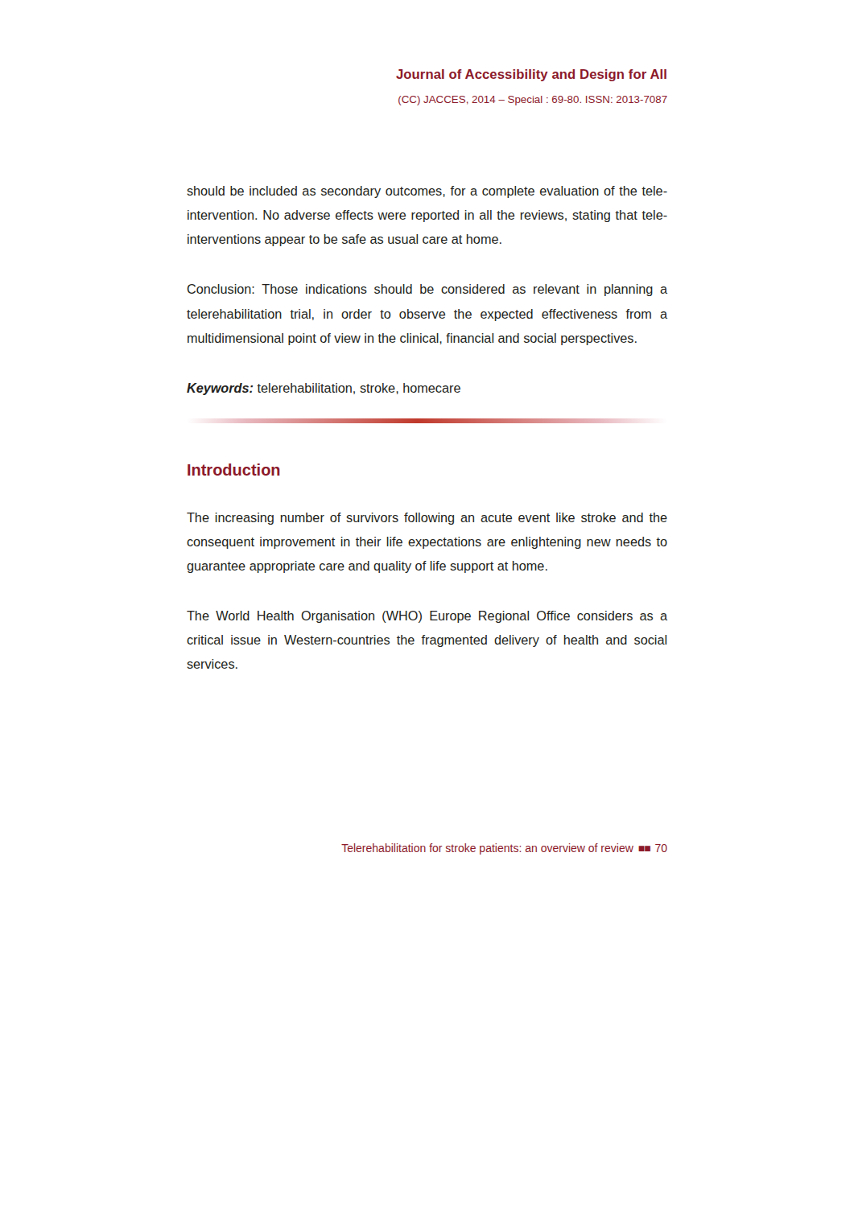Journal of Accessibility and Design for All
(CC) JACCES, 2014 – Special : 69-80. ISSN: 2013-7087
should be included as secondary outcomes, for a complete evaluation of the tele-intervention. No adverse effects were reported in all the reviews, stating that tele-interventions appear to be safe as usual care at home.
Conclusion: Those indications should be considered as relevant in planning a telerehabilitation trial, in order to observe the expected effectiveness from a multidimensional point of view in the clinical, financial and social perspectives.
Keywords: telerehabilitation, stroke, homecare
Introduction
The increasing number of survivors following an acute event like stroke and the consequent improvement in their life expectations are enlightening new needs to guarantee appropriate care and quality of life support at home.
The World Health Organisation (WHO) Europe Regional Office considers as a critical issue in Western-countries the fragmented delivery of health and social services.
Telerehabilitation for stroke patients: an overview of review ■■ 70